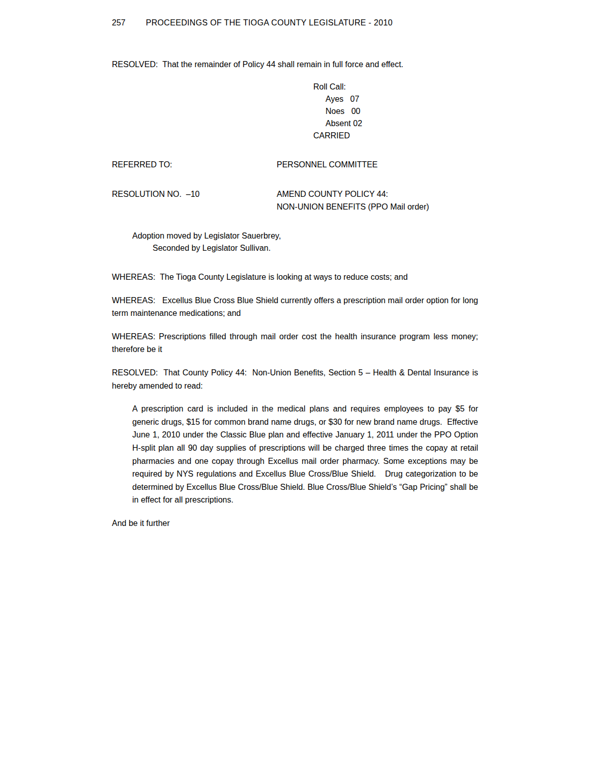257 PROCEEDINGS OF THE TIOGA COUNTY LEGISLATURE - 2010
RESOLVED: That the remainder of Policy 44 shall remain in full force and effect.
Roll Call:
Ayes 07
Noes 00
Absent 02
CARRIED
REFERRED TO: PERSONNEL COMMITTEE
RESOLUTION NO. –10 AMEND COUNTY POLICY 44:
NON-UNION BENEFITS (PPO Mail order)
Adoption moved by Legislator Sauerbrey,
Seconded by Legislator Sullivan.
WHEREAS: The Tioga County Legislature is looking at ways to reduce costs; and
WHEREAS: Excellus Blue Cross Blue Shield currently offers a prescription mail order option for long term maintenance medications; and
WHEREAS: Prescriptions filled through mail order cost the health insurance program less money; therefore be it
RESOLVED: That County Policy 44: Non-Union Benefits, Section 5 – Health & Dental Insurance is hereby amended to read:
A prescription card is included in the medical plans and requires employees to pay $5 for generic drugs, $15 for common brand name drugs, or $30 for new brand name drugs. Effective June 1, 2010 under the Classic Blue plan and effective January 1, 2011 under the PPO Option H-split plan all 90 day supplies of prescriptions will be charged three times the copay at retail pharmacies and one copay through Excellus mail order pharmacy. Some exceptions may be required by NYS regulations and Excellus Blue Cross/Blue Shield. Drug categorization to be determined by Excellus Blue Cross/Blue Shield. Blue Cross/Blue Shield’s “Gap Pricing” shall be in effect for all prescriptions.
And be it further